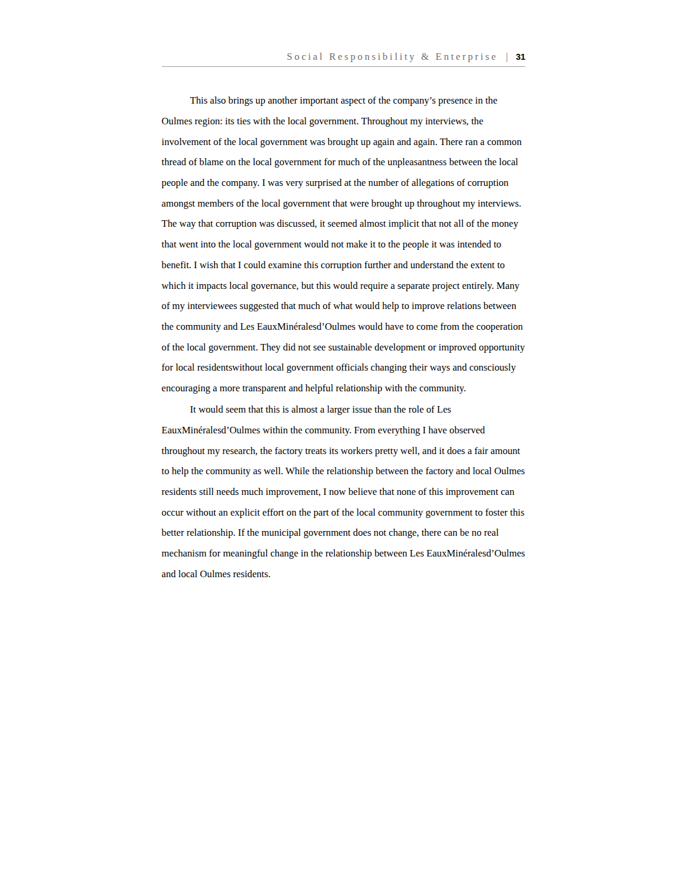Social Responsibility & Enterprise | 31
This also brings up another important aspect of the company’s presence in the Oulmes region: its ties with the local government. Throughout my interviews, the involvement of the local government was brought up again and again. There ran a common thread of blame on the local government for much of the unpleasantness between the local people and the company. I was very surprised at the number of allegations of corruption amongst members of the local government that were brought up throughout my interviews. The way that corruption was discussed, it seemed almost implicit that not all of the money that went into the local government would not make it to the people it was intended to benefit. I wish that I could examine this corruption further and understand the extent to which it impacts local governance, but this would require a separate project entirely. Many of my interviewees suggested that much of what would help to improve relations between the community and Les EauxMinéralesd’Oulmes would have to come from the cooperation of the local government. They did not see sustainable development or improved opportunity for local residentswithout local government officials changing their ways and consciously encouraging a more transparent and helpful relationship with the community.
It would seem that this is almost a larger issue than the role of Les EauxMinéralesd’Oulmes within the community. From everything I have observed throughout my research, the factory treats its workers pretty well, and it does a fair amount to help the community as well. While the relationship between the factory and local Oulmes residents still needs much improvement, I now believe that none of this improvement can occur without an explicit effort on the part of the local community government to foster this better relationship. If the municipal government does not change, there can be no real mechanism for meaningful change in the relationship between Les EauxMinéralesd’Oulmes and local Oulmes residents.